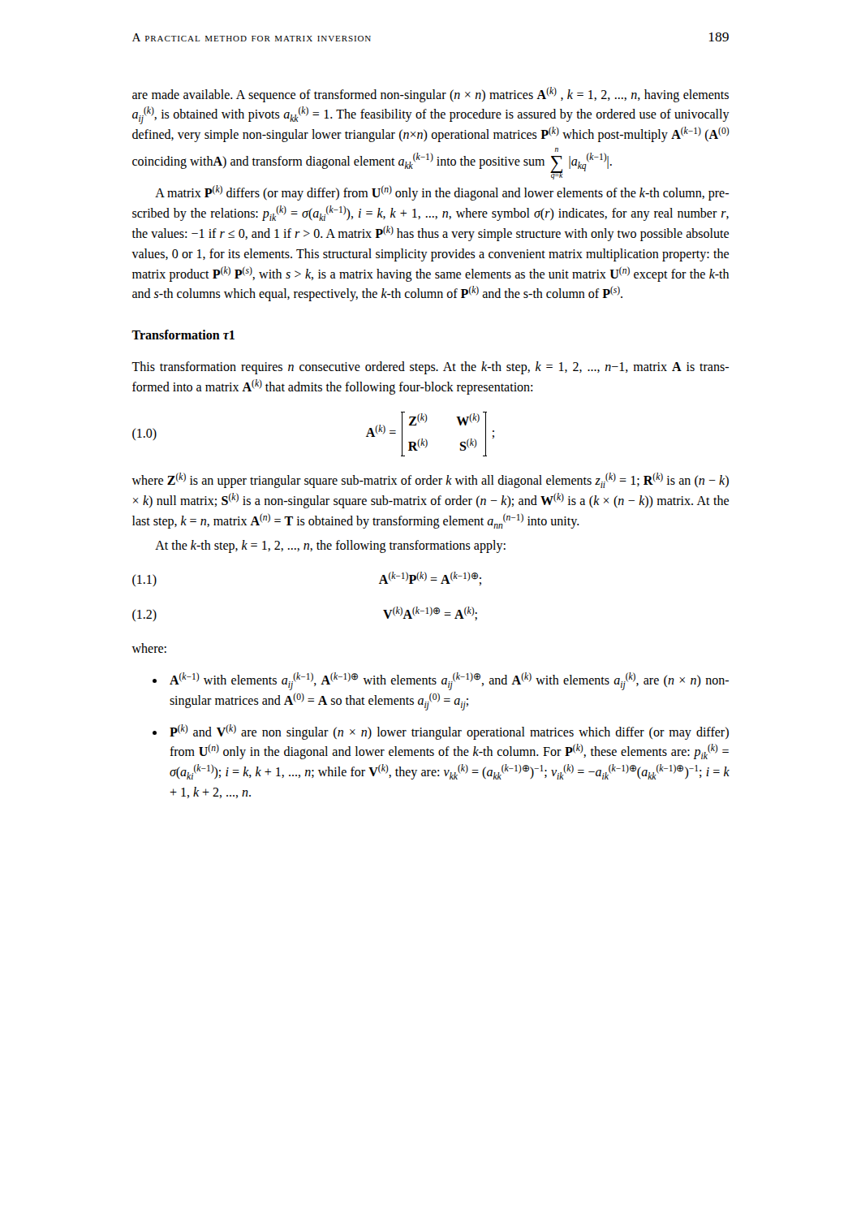A practical method for matrix inversion 189
are made available. A sequence of transformed non-singular (n × n) matrices A(k) , k = 1, 2, ..., n, having elements aij(k), is obtained with pivots akk(k) = 1. The feasibility of the procedure is assured by the ordered use of univocally defined, very simple non-singular lower triangular (n×n) operational matrices P(k) which post-multiply A(k−1) (A(0) coinciding withA) and transform diagonal element akk(k−1) into the positive sum n∑q=k |akq(k−1)|.
A matrix P(k) differs (or may differ) from U(n) only in the diagonal and lower elements of the k-th column, prescribed by the relations: pik(k) = σ(aki(k−1)), i = k, k + 1, ..., n, where symbol σ(r) indicates, for any real number r, the values: −1 if r ≤ 0, and 1 if r > 0. A matrix P(k) has thus a very simple structure with only two possible absolute values, 0 or 1, for its elements. This structural simplicity provides a convenient matrix multiplication property: the matrix product P(k) P(s), with s > k, is a matrix having the same elements as the unit matrix U(n) except for the k-th and s-th columns which equal, respectively, the k-th column of P(k) and the s-th column of P(s).
Transformation τ1
This transformation requires n consecutive ordered steps. At the k-th step, k = 1, 2, ..., n−1, matrix A is transformed into a matrix A(k) that admits the following four-block representation:
(1.0) A(k) = Z(k) W(k) R(k) S(k) ;
where Z(k) is an upper triangular square sub-matrix of order k with all diagonal elements zii(k) = 1; R(k) is an (n − k) × k) null matrix; S(k) is a non-singular square sub-matrix of order (n − k); and W(k) is a (k × (n − k)) matrix. At the last step, k = n, matrix A(n) = T is obtained by transforming element ann(n−1) into unity.
At the k-th step, k = 1, 2, ..., n, the following transformations apply:
(1.1) A(k−1)P(k) = A(k−1)⊕;
(1.2) V(k)A(k−1)⊕ = A(k);
where:
A(k−1) with elements aij(k−1), A(k−1)⊕ with elements aij(k−1)⊕, and A(k) with elements aij(k), are (n × n) non-singular matrices and A(0) = A so that elements aij(0) = aij;
P(k) and V(k) are non singular (n × n) lower triangular operational matrices which differ (or may differ) from U(n) only in the diagonal and lower elements of the k-th column. For P(k), these elements are: pik(k) = σ(aki(k−1)); i = k, k + 1, ..., n; while for V(k), they are: vkk(k) = (akk(k−1)⊕)−1; vik(k) = −aik(k−1)⊕(akk(k−1)⊕)−1; i = k + 1, k + 2, ..., n.